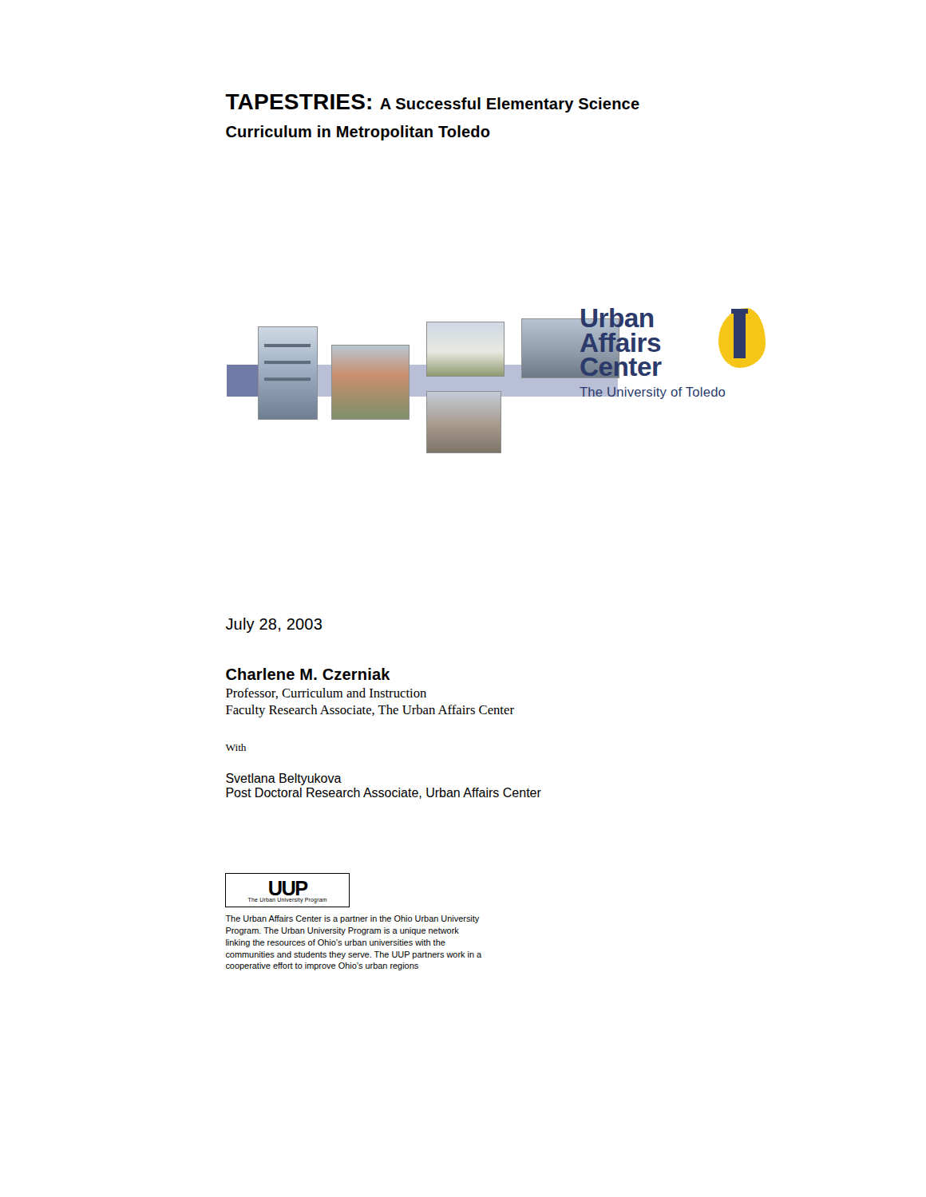TAPESTRIES: A Successful Elementary Science
Curriculum in Metropolitan Toledo
Urban
Affairs
Center
The University of Toledo
July 28, 2003
Charlene M. Czerniak
Professor, Curriculum and Instruction
Faculty Research Associate, The Urban Affairs Center
With
Svetlana Beltyukova
Post Doctoral Research Associate, Urban Affairs Center
UUP
The Urban University Program
The Urban Affairs Center is a partner in the Ohio Urban University Program. The Urban University Program is a unique network linking the resources of Ohio’s urban universities with the communities and students they serve. The UUP partners work in a cooperative effort to improve Ohio’s urban regions